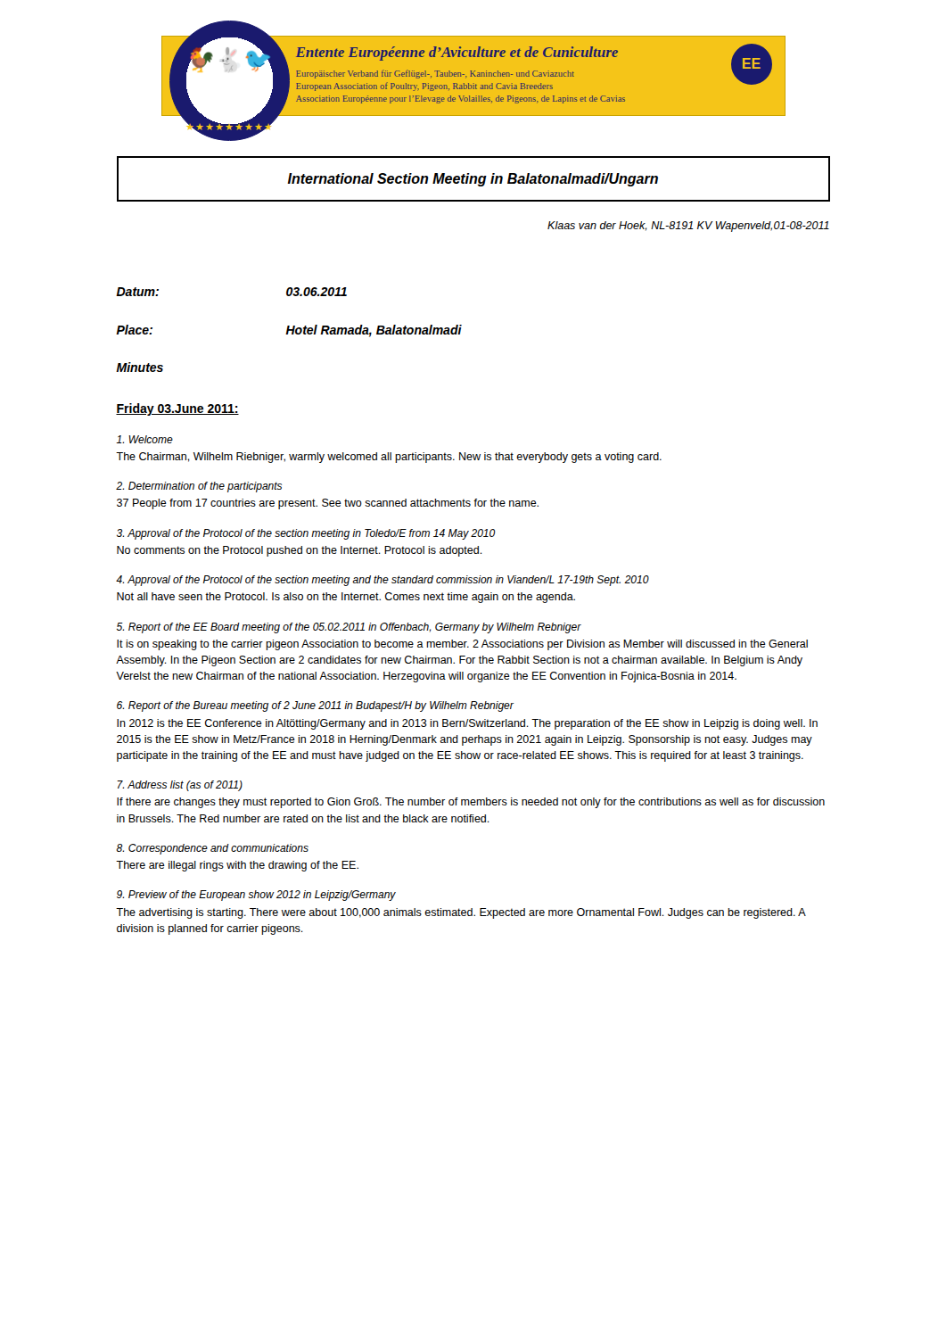🐓🐇🐦
★★★★★★★★★
Entente Européenne d’Aviculture et de Cuniculture
Europäischer Verband für Geflügel-, Tauben-, Kaninchen- und Caviazucht
European Association of Poultry, Pigeon, Rabbit and Cavia Breeders
Association Européenne pour l’Elevage de Volailles, de Pigeons, de Lapins et de Cavias
EE
International Section Meeting in Balatonalmadi/Ungarn
Klaas van der Hoek, NL-8191 KV Wapenveld,01-08-2011
Datum:
03.06.2011
Place:
Hotel Ramada, Balatonalmadi
Minutes
Friday 03.June 2011:
1. Welcome
The Chairman, Wilhelm Riebniger, warmly welcomed all participants. New is that everybody gets a voting card.
2. Determination of the participants
37 People from 17 countries are present. See two scanned attachments for the name.
3. Approval of the Protocol of the section meeting in Toledo/E from 14 May 2010
No comments on the Protocol pushed on the Internet. Protocol is adopted.
4. Approval of the Protocol of the section meeting and the standard commission in Vianden/L 17-19th Sept. 2010
Not all have seen the Protocol. Is also on the Internet. Comes next time again on the agenda.
5. Report of the EE Board meeting of the 05.02.2011 in Offenbach, Germany by Wilhelm Rebniger
It is on speaking to the carrier pigeon Association to become a member. 2 Associations per Division as Member will discussed in the General Assembly. In the Pigeon Section are 2 candidates for new Chairman. For the Rabbit Section is not a chairman available. In Belgium is Andy Verelst the new Chairman of the national Association. Herzegovina will organize the EE Convention in Fojnica-Bosnia in 2014.
6. Report of the Bureau meeting of 2 June 2011 in Budapest/H by Wilhelm Rebniger
In 2012 is the EE Conference in Altötting/Germany and in 2013 in Bern/Switzerland. The preparation of the EE show in Leipzig is doing well. In 2015 is the EE show in Metz/France in 2018 in Herning/Denmark and perhaps in 2021 again in Leipzig. Sponsorship is not easy. Judges may participate in the training of the EE and must have judged on the EE show or race-related EE shows. This is required for at least 3 trainings.
7. Address list (as of 2011)
If there are changes they must reported to Gion Groß. The number of members is needed not only for the contributions as well as for discussion in Brussels. The Red number are rated on the list and the black are notified.
8. Correspondence and communications
There are illegal rings with the drawing of the EE.
9. Preview of the European show 2012 in Leipzig/Germany
The advertising is starting. There were about 100,000 animals estimated. Expected are more Ornamental Fowl. Judges can be registered. A division is planned for carrier pigeons.